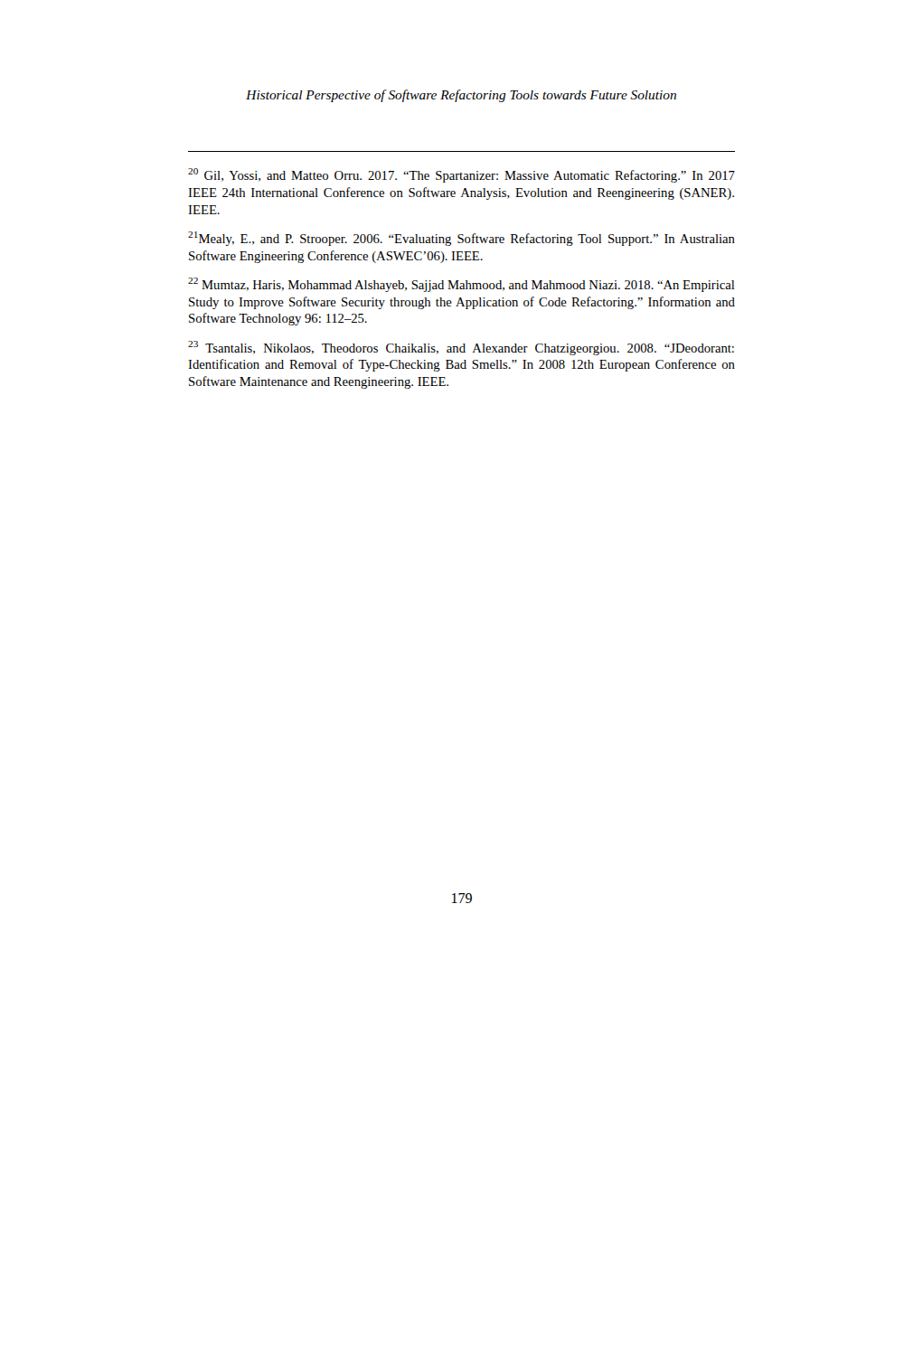Historical Perspective of Software Refactoring Tools towards Future Solution
20 Gil, Yossi, and Matteo Orru. 2017. “The Spartanizer: Massive Automatic Refactoring.” In 2017 IEEE 24th International Conference on Software Analysis, Evolution and Reengineering (SANER). IEEE.
21Mealy, E., and P. Strooper. 2006. “Evaluating Software Refactoring Tool Support.” In Australian Software Engineering Conference (ASWEC’06). IEEE.
22 Mumtaz, Haris, Mohammad Alshayeb, Sajjad Mahmood, and Mahmood Niazi. 2018. “An Empirical Study to Improve Software Security through the Application of Code Refactoring.” Information and Software Technology 96: 112–25.
23 Tsantalis, Nikolaos, Theodoros Chaikalis, and Alexander Chatzigeorgiou. 2008. “JDeodorant: Identification and Removal of Type-Checking Bad Smells.” In 2008 12th European Conference on Software Maintenance and Reengineering. IEEE.
179